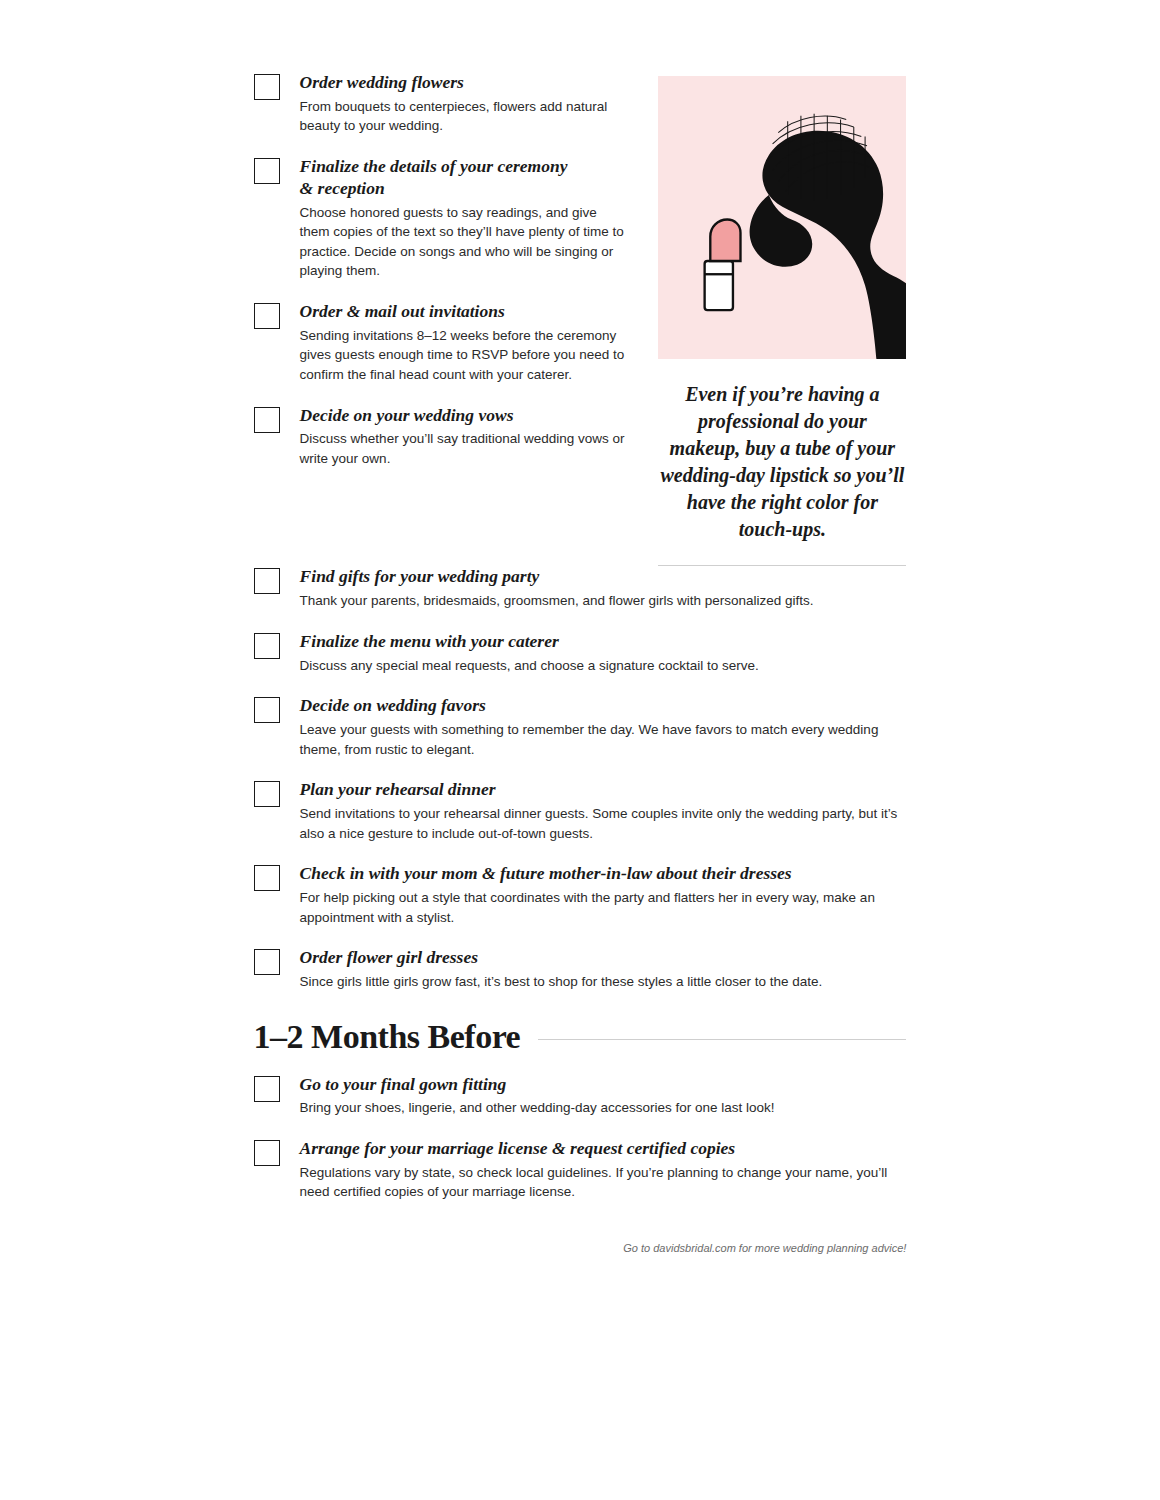Order wedding flowers
From bouquets to centerpieces, flowers add natural beauty to your wedding.
Finalize the details of your ceremony
& reception
Choose honored guests to say readings, and give them copies of the text so they’ll have plenty of time to practice. Decide on songs and who will be singing or playing them.
Order & mail out invitations
Sending invitations 8–12 weeks before the ceremony gives guests enough time to RSVP before you need to confirm the final head count with your caterer.
Decide on your wedding vows
Discuss whether you’ll say traditional wedding vows or write your own.
Even if you’re having a professional do your makeup, buy a tube of your wedding-day lipstick so you’ll have the right color for touch-ups.
Find gifts for your wedding party
Thank your parents, bridesmaids, groomsmen, and flower girls with personalized gifts.
Finalize the menu with your caterer
Discuss any special meal requests, and choose a signature cocktail to serve.
Decide on wedding favors
Leave your guests with something to remember the day. We have favors to match every wedding theme, from rustic to elegant.
Plan your rehearsal dinner
Send invitations to your rehearsal dinner guests. Some couples invite only the wedding party, but it’s also a nice gesture to include out-of-town guests.
Check in with your mom & future mother-in-law about their dresses
For help picking out a style that coordinates with the party and flatters her in every way, make an appointment with a stylist.
Order flower girl dresses
Since girls little girls grow fast, it’s best to shop for these styles a little closer to the date.
1–2 Months Before
Go to your final gown fitting
Bring your shoes, lingerie, and other wedding-day accessories for one last look!
Arrange for your marriage license & request certified copies
Regulations vary by state, so check local guidelines. If you’re planning to change your name, you’ll need certified copies of your marriage license.
Go to davidsbridal.com for more wedding planning advice!